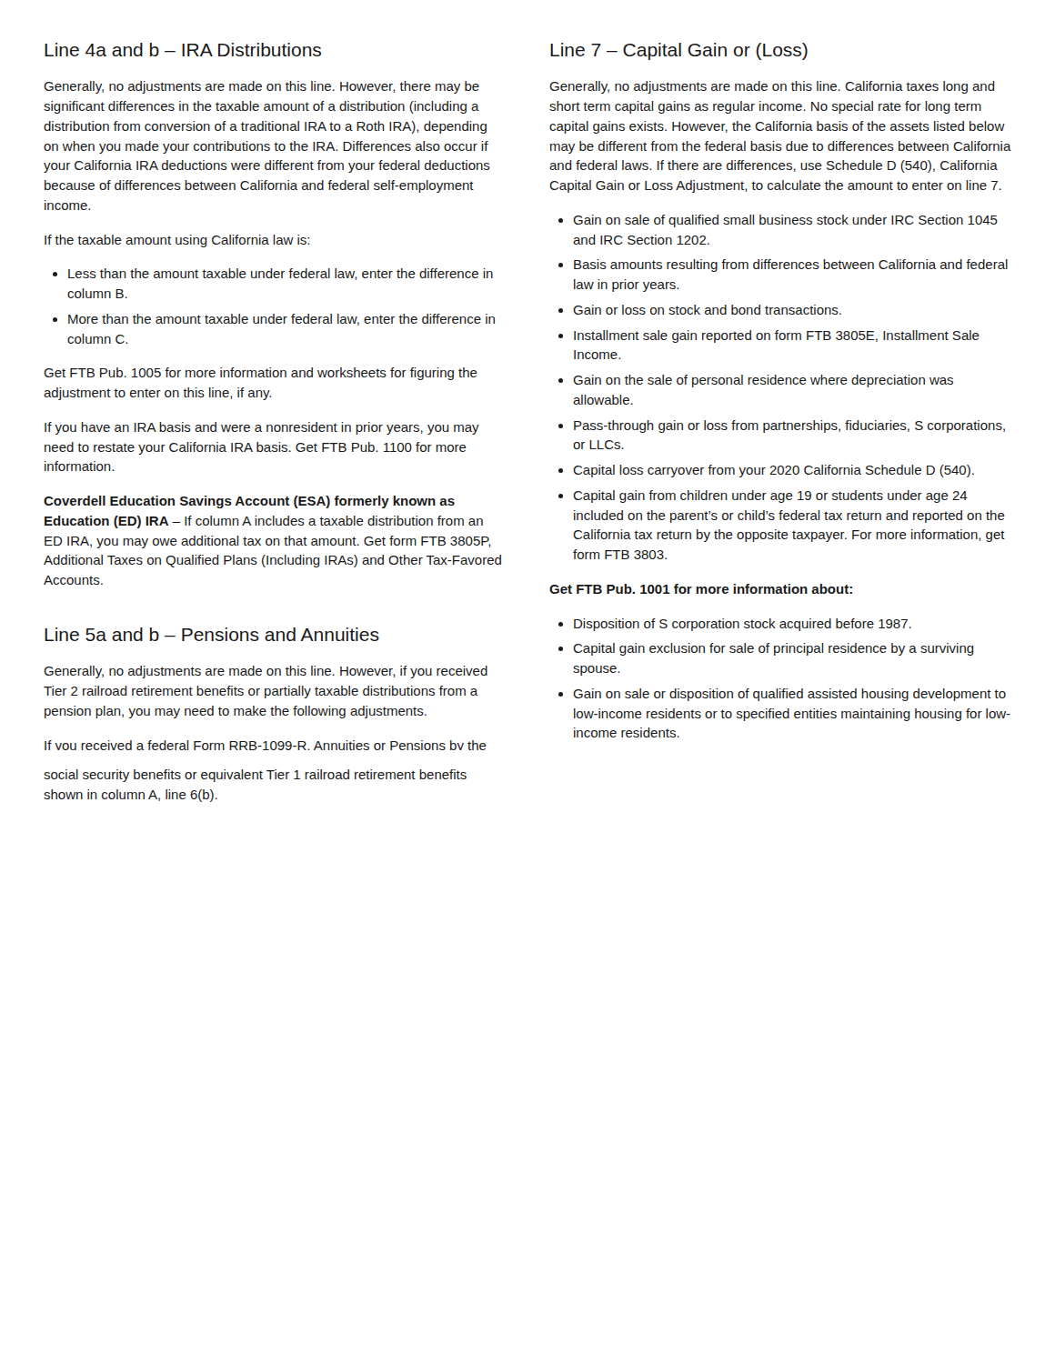Line 4a and b – IRA Distributions
Generally, no adjustments are made on this line. However, there may be significant differences in the taxable amount of a distribution (including a distribution from conversion of a traditional IRA to a Roth IRA), depending on when you made your contributions to the IRA. Differences also occur if your California IRA deductions were different from your federal deductions because of differences between California and federal self-employment income.
If the taxable amount using California law is:
Less than the amount taxable under federal law, enter the difference in column B.
More than the amount taxable under federal law, enter the difference in column C.
Get FTB Pub. 1005 for more information and worksheets for figuring the adjustment to enter on this line, if any.
If you have an IRA basis and were a nonresident in prior years, you may need to restate your California IRA basis. Get FTB Pub. 1100 for more information.
Coverdell Education Savings Account (ESA) formerly known as Education (ED) IRA – If column A includes a taxable distribution from an ED IRA, you may owe additional tax on that amount. Get form FTB 3805P, Additional Taxes on Qualified Plans (Including IRAs) and Other Tax-Favored Accounts.
Line 5a and b – Pensions and Annuities
Generally, no adjustments are made on this line. However, if you received Tier 2 railroad retirement benefits or partially taxable distributions from a pension plan, you may need to make the following adjustments.
If you received a federal Form RRB-1099-R, Annuities or Pensions by the Railroad
social security benefits or equivalent Tier 1 railroad retirement benefits shown in column A, line 6(b).
Line 7 – Capital Gain or (Loss)
Generally, no adjustments are made on this line. California taxes long and short term capital gains as regular income. No special rate for long term capital gains exists. However, the California basis of the assets listed below may be different from the federal basis due to differences between California and federal laws. If there are differences, use Schedule D (540), California Capital Gain or Loss Adjustment, to calculate the amount to enter on line 7.
Gain on sale of qualified small business stock under IRC Section 1045 and IRC Section 1202.
Basis amounts resulting from differences between California and federal law in prior years.
Gain or loss on stock and bond transactions.
Installment sale gain reported on form FTB 3805E, Installment Sale Income.
Gain on the sale of personal residence where depreciation was allowable.
Pass-through gain or loss from partnerships, fiduciaries, S corporations, or LLCs.
Capital loss carryover from your 2020 California Schedule D (540).
Capital gain from children under age 19 or students under age 24 included on the parent’s or child’s federal tax return and reported on the California tax return by the opposite taxpayer. For more information, get form FTB 3803.
Get FTB Pub. 1001 for more information about:
Disposition of S corporation stock acquired before 1987.
Capital gain exclusion for sale of principal residence by a surviving spouse.
Gain on sale or disposition of qualified assisted housing development to low-income residents or to specified entities maintaining housing for low-income residents.